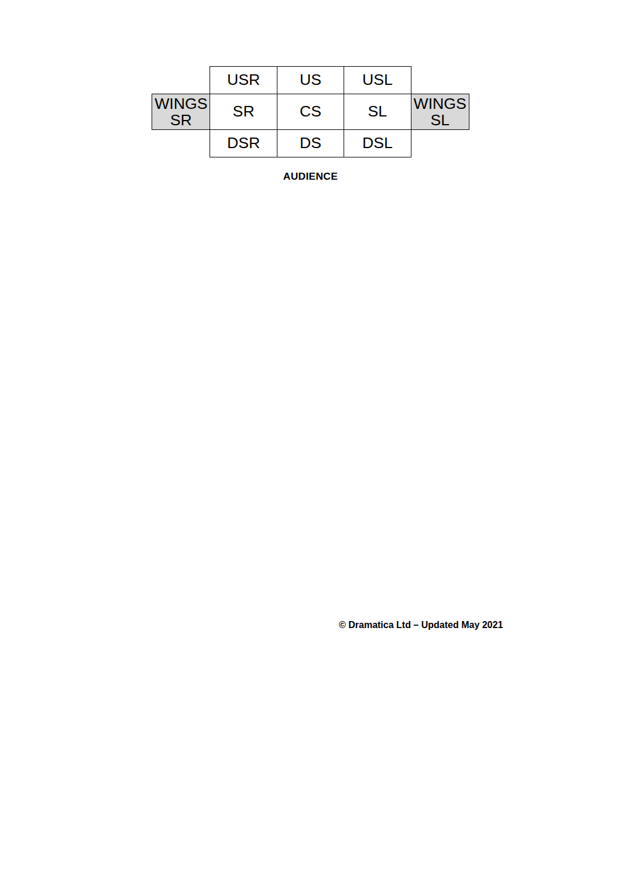| | USR | US | USL | |
| WINGS SR | SR | CS | SL | WINGS SL |
| | DSR | DS | DSL | |
AUDIENCE
© Dramatica Ltd – Updated May 2021